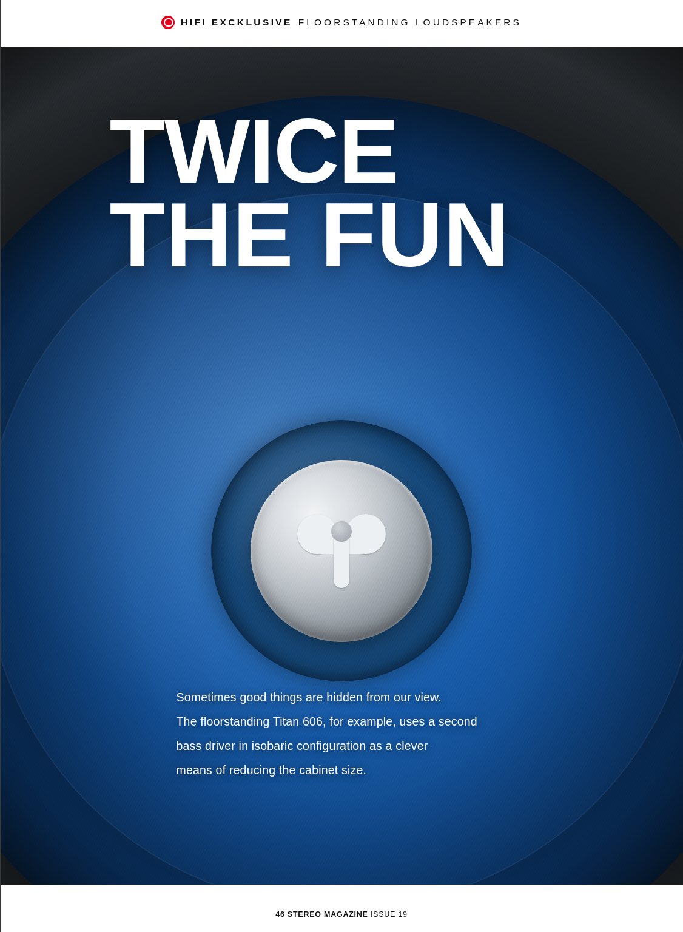HIFI EXCKLUSIVE FLOORSTANDING LOUDSPEAKERS
Twice the fun
Sometimes good things are hidden from our view.
The floorstanding Titan 606, for example, uses a second
bass driver in isobaric configuration as a clever
means of reducing the cabinet size.
46 STEREO MAGAZINE ISSUE 19